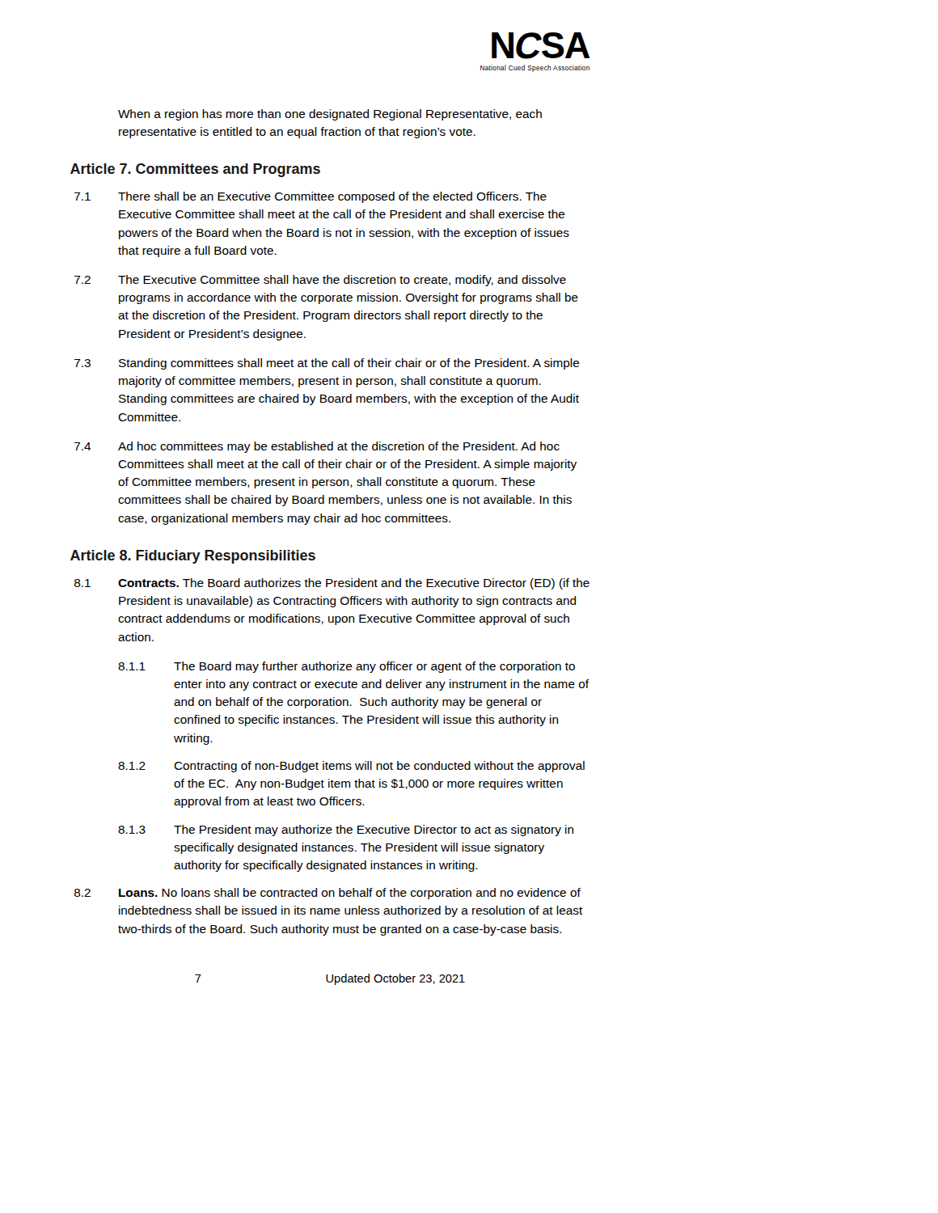NCSA
National Cued Speech Association
When a region has more than one designated Regional Representative, each representative is entitled to an equal fraction of that region’s vote.
Article 7. Committees and Programs
7.1
There shall be an Executive Committee composed of the elected Officers. The Executive Committee shall meet at the call of the President and shall exercise the powers of the Board when the Board is not in session, with the exception of issues that require a full Board vote.
7.2
The Executive Committee shall have the discretion to create, modify, and dissolve programs in accordance with the corporate mission. Oversight for programs shall be at the discretion of the President. Program directors shall report directly to the President or President’s designee.
7.3
Standing committees shall meet at the call of their chair or of the President. A simple majority of committee members, present in person, shall constitute a quorum. Standing committees are chaired by Board members, with the exception of the Audit Committee.
7.4
Ad hoc committees may be established at the discretion of the President. Ad hoc Committees shall meet at the call of their chair or of the President. A simple majority of Committee members, present in person, shall constitute a quorum. These committees shall be chaired by Board members, unless one is not available. In this case, organizational members may chair ad hoc committees.
Article 8. Fiduciary Responsibilities
8.1
Contracts. The Board authorizes the President and the Executive Director (ED) (if the President is unavailable) as Contracting Officers with authority to sign contracts and contract addendums or modifications, upon Executive Committee approval of such action.
8.1.1
The Board may further authorize any officer or agent of the corporation to enter into any contract or execute and deliver any instrument in the name of and on behalf of the corporation. Such authority may be general or confined to specific instances. The President will issue this authority in writing.
8.1.2
Contracting of non-Budget items will not be conducted without the approval of the EC. Any non-Budget item that is $1,000 or more requires written approval from at least two Officers.
8.1.3
The President may authorize the Executive Director to act as signatory in specifically designated instances. The President will issue signatory authority for specifically designated instances in writing.
8.2
Loans. No loans shall be contracted on behalf of the corporation and no evidence of indebtedness shall be issued in its name unless authorized by a resolution of at least two-thirds of the Board. Such authority must be granted on a case-by-case basis.
7 Updated October 23, 2021